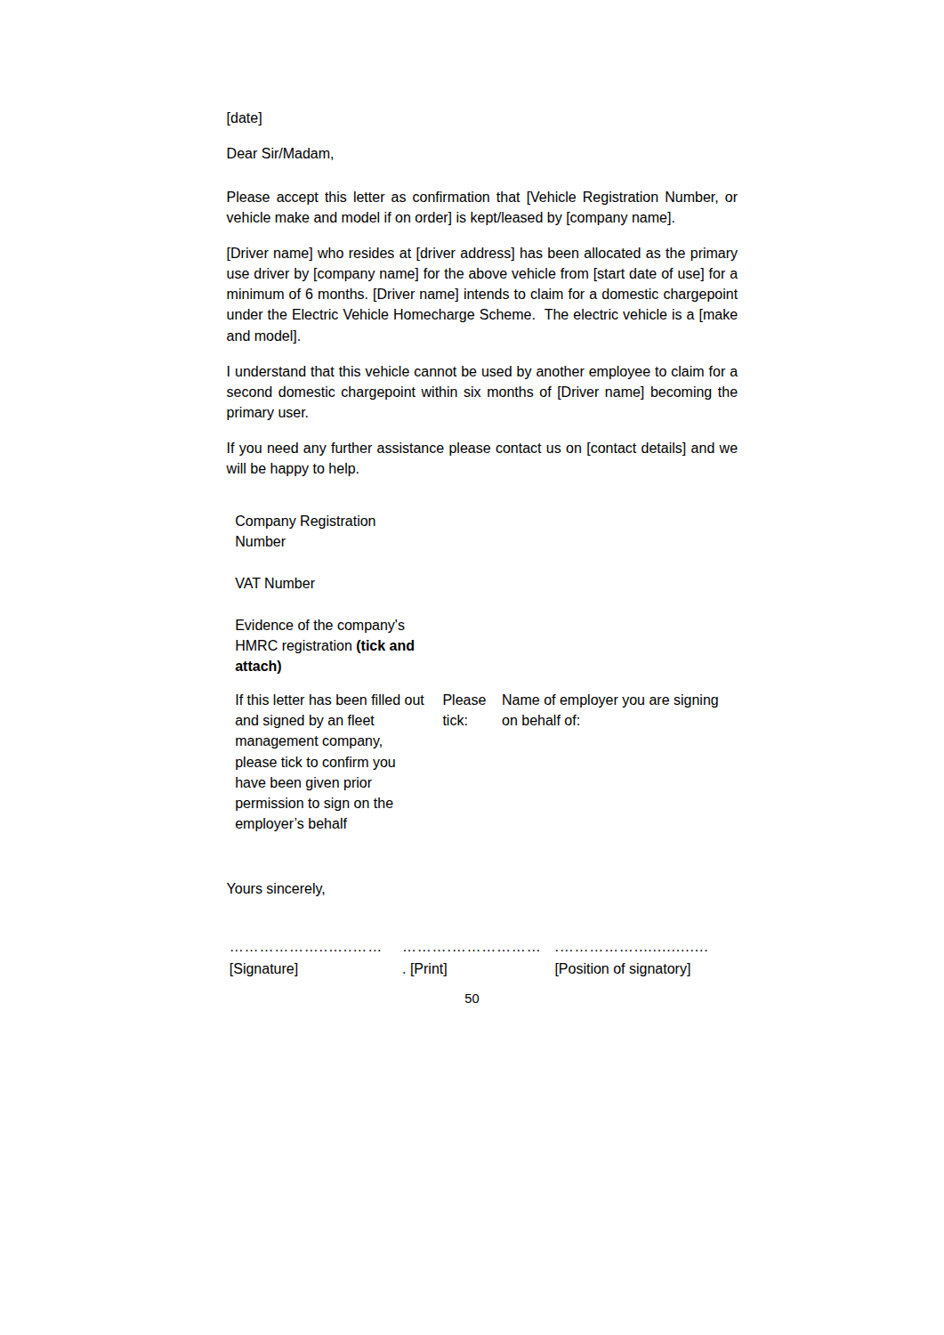[date]
Dear Sir/Madam,
Please accept this letter as confirmation that [Vehicle Registration Number, or vehicle make and model if on order] is kept/leased by [company name].
[Driver name] who resides at [driver address] has been allocated as the primary use driver by [company name] for the above vehicle from [start date of use] for a minimum of 6 months. [Driver name] intends to claim for a domestic chargepoint under the Electric Vehicle Homecharge Scheme. The electric vehicle is a [make and model].
I understand that this vehicle cannot be used by another employee to claim for a second domestic chargepoint within six months of [Driver name] becoming the primary user.
If you need any further assistance please contact us on [contact details] and we will be happy to help.
| Company Registration Number | | |
| VAT Number | | |
| Evidence of the company's HMRC registration (tick and attach) | | |
| If this letter has been filled out and signed by an fleet management company, please tick to confirm you have been given prior permission to sign on the employer’s behalf | Please tick: | Name of employer you are signing on behalf of: |
Yours sincerely,
| ………………..…..…… | ……….……………… | .……………................ |
| [Signature] | . [Print] | [Position of signatory] |
50